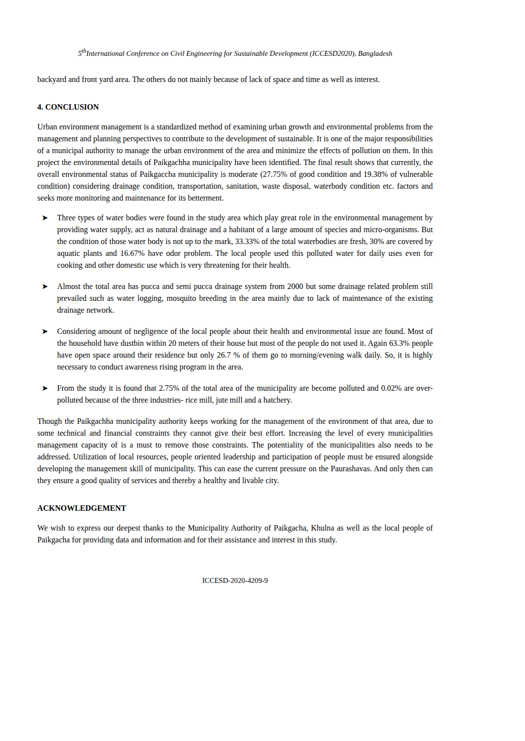5thInternational Conference on Civil Engineering for Sustainable Development (ICCESD2020), Bangladesh
backyard and front yard area. The others do not mainly because of lack of space and time as well as interest.
4. CONCLUSION
Urban environment management is a standardized method of examining urban growth and environmental problems from the management and planning perspectives to contribute to the development of sustainable. It is one of the major responsibilities of a municipal authority to manage the urban environment of the area and minimize the effects of pollution on them. In this project the environmental details of Paikgachha municipality have been identified. The final result shows that currently, the overall environmental status of Paikgaccha municipality is moderate (27.75% of good condition and 19.38% of vulnerable condition) considering drainage condition, transportation, sanitation, waste disposal, waterbody condition etc. factors and seeks more monitoring and maintenance for its betterment.
Three types of water bodies were found in the study area which play great role in the environmental management by providing water supply, act as natural drainage and a habitant of a large amount of species and micro-organisms. But the condition of those water body is not up to the mark, 33.33% of the total waterbodies are fresh, 30% are covered by aquatic plants and 16.67% have odor problem. The local people used this polluted water for daily uses even for cooking and other domestic use which is very threatening for their health.
Almost the total area has pucca and semi pucca drainage system from 2000 but some drainage related problem still prevailed such as water logging, mosquito breeding in the area mainly due to lack of maintenance of the existing drainage network.
Considering amount of negligence of the local people about their health and environmental issue are found. Most of the household have dustbin within 20 meters of their house but most of the people do not used it. Again 63.3% people have open space around their residence but only 26.7 % of them go to morning/evening walk daily. So, it is highly necessary to conduct awareness rising program in the area.
From the study it is found that 2.75% of the total area of the municipality are become polluted and 0.02% are over-polluted because of the three industries- rice mill, jute mill and a hatchery.
Though the Paikgachha municipality authority keeps working for the management of the environment of that area, due to some technical and financial constraints they cannot give their best effort. Increasing the level of every municipalities management capacity of is a must to remove those constraints. The potentiality of the municipalities also needs to be addressed. Utilization of local resources, people oriented leadership and participation of people must be ensured alongside developing the management skill of municipality. This can ease the current pressure on the Paurashavas. And only then can they ensure a good quality of services and thereby a healthy and livable city.
ACKNOWLEDGEMENT
We wish to express our deepest thanks to the Municipality Authority of Paikgacha, Khulna as well as the local people of Paikgacha for providing data and information and for their assistance and interest in this study.
ICCESD-2020-4209-9